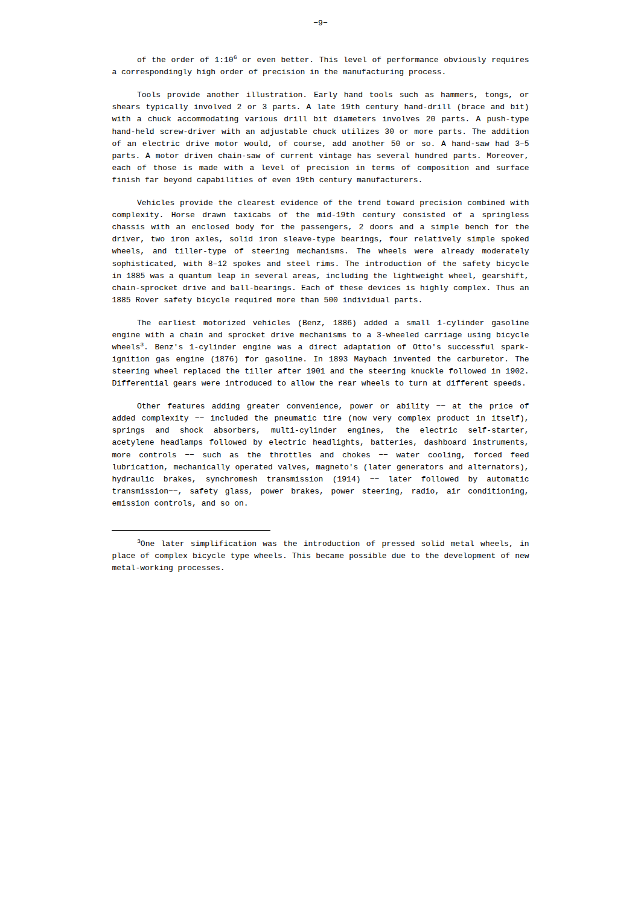−9−
of the order of 1:106 or even better. This level of performance obviously requires a correspondingly high order of precision in the manufacturing process.
Tools provide another illustration. Early hand tools such as hammers, tongs, or shears typically involved 2 or 3 parts. A late 19th century hand-drill (brace and bit) with a chuck accommodating various drill bit diameters involves 20 parts. A push-type hand-held screw-driver with an adjustable chuck utilizes 30 or more parts. The addition of an electric drive motor would, of course, add another 50 or so. A hand-saw had 3–5 parts. A motor driven chain-saw of current vintage has several hundred parts. Moreover, each of those is made with a level of precision in terms of composition and surface finish far beyond capabilities of even 19th century manufacturers.
Vehicles provide the clearest evidence of the trend toward precision combined with complexity. Horse drawn taxicabs of the mid-19th century consisted of a springless chassis with an enclosed body for the passengers, 2 doors and a simple bench for the driver, two iron axles, solid iron sleave-type bearings, four relatively simple spoked wheels, and tiller-type of steering mechanisms. The wheels were already moderately sophisticated, with 8–12 spokes and steel rims. The introduction of the safety bicycle in 1885 was a quantum leap in several areas, including the lightweight wheel, gearshift, chain-sprocket drive and ball-bearings. Each of these devices is highly complex. Thus an 1885 Rover safety bicycle required more than 500 individual parts.
The earliest motorized vehicles (Benz, 1886) added a small 1-cylinder gasoline engine with a chain and sprocket drive mechanisms to a 3-wheeled carriage using bicycle wheels3. Benz's 1-cylinder engine was a direct adaptation of Otto's successful spark-ignition gas engine (1876) for gasoline. In 1893 Maybach invented the carburetor. The steering wheel replaced the tiller after 1901 and the steering knuckle followed in 1902. Differential gears were introduced to allow the rear wheels to turn at different speeds.
Other features adding greater convenience, power or ability −− at the price of added complexity −− included the pneumatic tire (now very complex product in itself), springs and shock absorbers, multi-cylinder engines, the electric self-starter, acetylene headlamps followed by electric headlights, batteries, dashboard instruments, more controls −− such as the throttles and chokes −− water cooling, forced feed lubrication, mechanically operated valves, magneto's (later generators and alternators), hydraulic brakes, synchromesh transmission (1914) −− later followed by automatic transmission−−, safety glass, power brakes, power steering, radio, air conditioning, emission controls, and so on.
3One later simplification was the introduction of pressed solid metal wheels, in place of complex bicycle type wheels. This became possible due to the development of new metal-working processes.